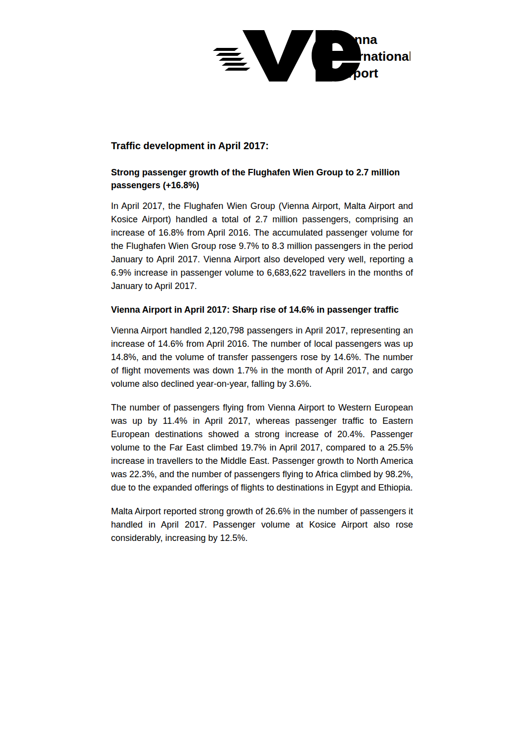Vienna International Airport
Traffic development in April 2017:
Strong passenger growth of the Flughafen Wien Group to 2.7 million passengers (+16.8%)
In April 2017, the Flughafen Wien Group (Vienna Airport, Malta Airport and Kosice Airport) handled a total of 2.7 million passengers, comprising an increase of 16.8% from April 2016. The accumulated passenger volume for the Flughafen Wien Group rose 9.7% to 8.3 million passengers in the period January to April 2017. Vienna Airport also developed very well, reporting a 6.9% increase in passenger volume to 6,683,622 travellers in the months of January to April 2017.
Vienna Airport in April 2017: Sharp rise of 14.6% in passenger traffic
Vienna Airport handled 2,120,798 passengers in April 2017, representing an increase of 14.6% from April 2016. The number of local passengers was up 14.8%, and the volume of transfer passengers rose by 14.6%. The number of flight movements was down 1.7% in the month of April 2017, and cargo volume also declined year-on-year, falling by 3.6%.
The number of passengers flying from Vienna Airport to Western European was up by 11.4% in April 2017, whereas passenger traffic to Eastern European destinations showed a strong increase of 20.4%. Passenger volume to the Far East climbed 19.7% in April 2017, compared to a 25.5% increase in travellers to the Middle East. Passenger growth to North America was 22.3%, and the number of passengers flying to Africa climbed by 98.2%, due to the expanded offerings of flights to destinations in Egypt and Ethiopia.
Malta Airport reported strong growth of 26.6% in the number of passengers it handled in April 2017. Passenger volume at Kosice Airport also rose considerably, increasing by 12.5%.